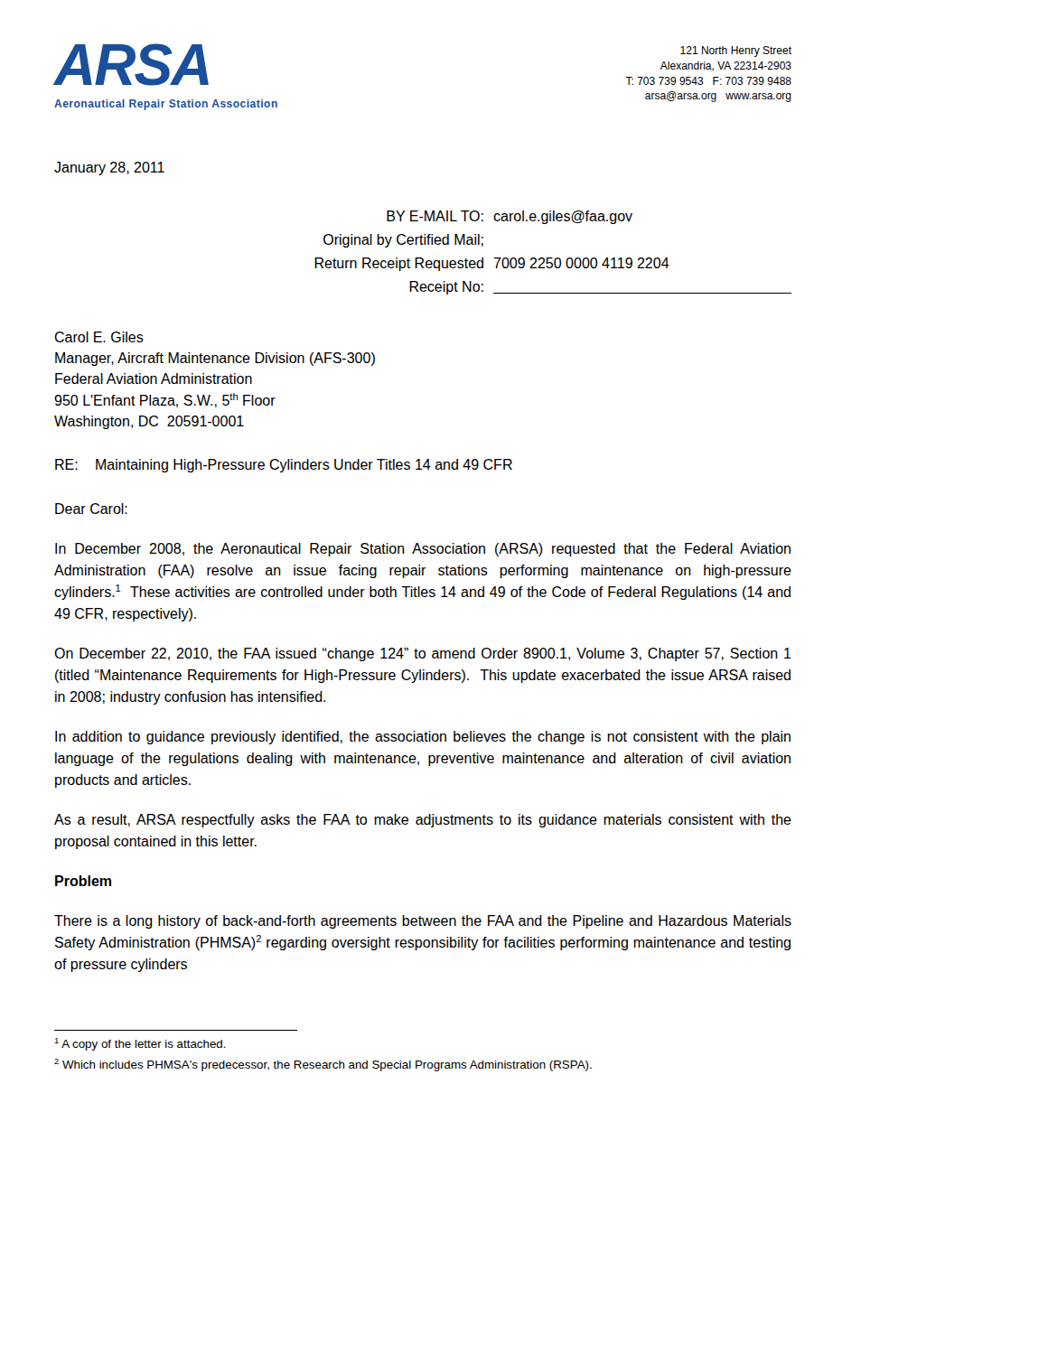ARSA
Aeronautical Repair Station Association
121 North Henry Street
Alexandria, VA 22314-2903
T: 703 739 9543 F: 703 739 9488
arsa@arsa.org www.arsa.org
January 28, 2011
| BY E-MAIL TO: | carol.e.giles@faa.gov |
| Original by Certified Mail; | |
| Return Receipt Requested | 7009 2250 0000 4119 2204 |
| Receipt No: | |
Carol E. Giles
Manager, Aircraft Maintenance Division (AFS-300)
Federal Aviation Administration
950 L'Enfant Plaza, S.W., 5th Floor
Washington, DC 20591-0001
RE: Maintaining High-Pressure Cylinders Under Titles 14 and 49 CFR
Dear Carol:
In December 2008, the Aeronautical Repair Station Association (ARSA) requested that the Federal Aviation Administration (FAA) resolve an issue facing repair stations performing maintenance on high-pressure cylinders.1 These activities are controlled under both Titles 14 and 49 of the Code of Federal Regulations (14 and 49 CFR, respectively).
On December 22, 2010, the FAA issued “change 124” to amend Order 8900.1, Volume 3, Chapter 57, Section 1 (titled “Maintenance Requirements for High-Pressure Cylinders). This update exacerbated the issue ARSA raised in 2008; industry confusion has intensified.
In addition to guidance previously identified, the association believes the change is not consistent with the plain language of the regulations dealing with maintenance, preventive maintenance and alteration of civil aviation products and articles.
As a result, ARSA respectfully asks the FAA to make adjustments to its guidance materials consistent with the proposal contained in this letter.
Problem
There is a long history of back-and-forth agreements between the FAA and the Pipeline and Hazardous Materials Safety Administration (PHMSA)2 regarding oversight responsibility for facilities performing maintenance and testing of pressure cylinders
1 A copy of the letter is attached.
2 Which includes PHMSA's predecessor, the Research and Special Programs Administration (RSPA).